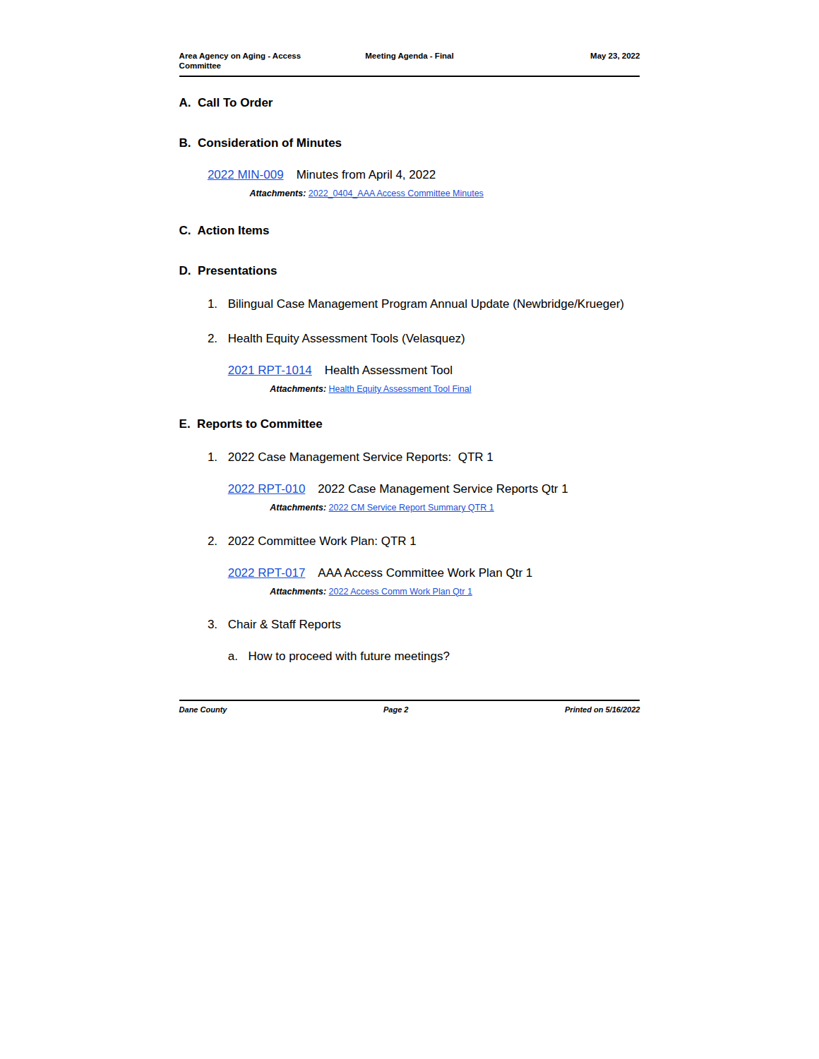Area Agency on Aging - Access
Committee
Meeting Agenda - Final
May 23, 2022
A. Call To Order
B. Consideration of Minutes
2022 MIN-009 Minutes from April 4, 2022
Attachments: 2022_0404_AAA Access Committee Minutes
C. Action Items
D. Presentations
1. Bilingual Case Management Program Annual Update (Newbridge/Krueger)
2. Health Equity Assessment Tools (Velasquez)
2021 RPT-1014 Health Assessment Tool
Attachments: Health Equity Assessment Tool Final
E. Reports to Committee
1. 2022 Case Management Service Reports: QTR 1
2022 RPT-010 2022 Case Management Service Reports Qtr 1
Attachments: 2022 CM Service Report Summary QTR 1
2. 2022 Committee Work Plan: QTR 1
2022 RPT-017 AAA Access Committee Work Plan Qtr 1
Attachments: 2022 Access Comm Work Plan Qtr 1
3. Chair & Staff Reports
a. How to proceed with future meetings?
Dane County
Page 2
Printed on 5/16/2022